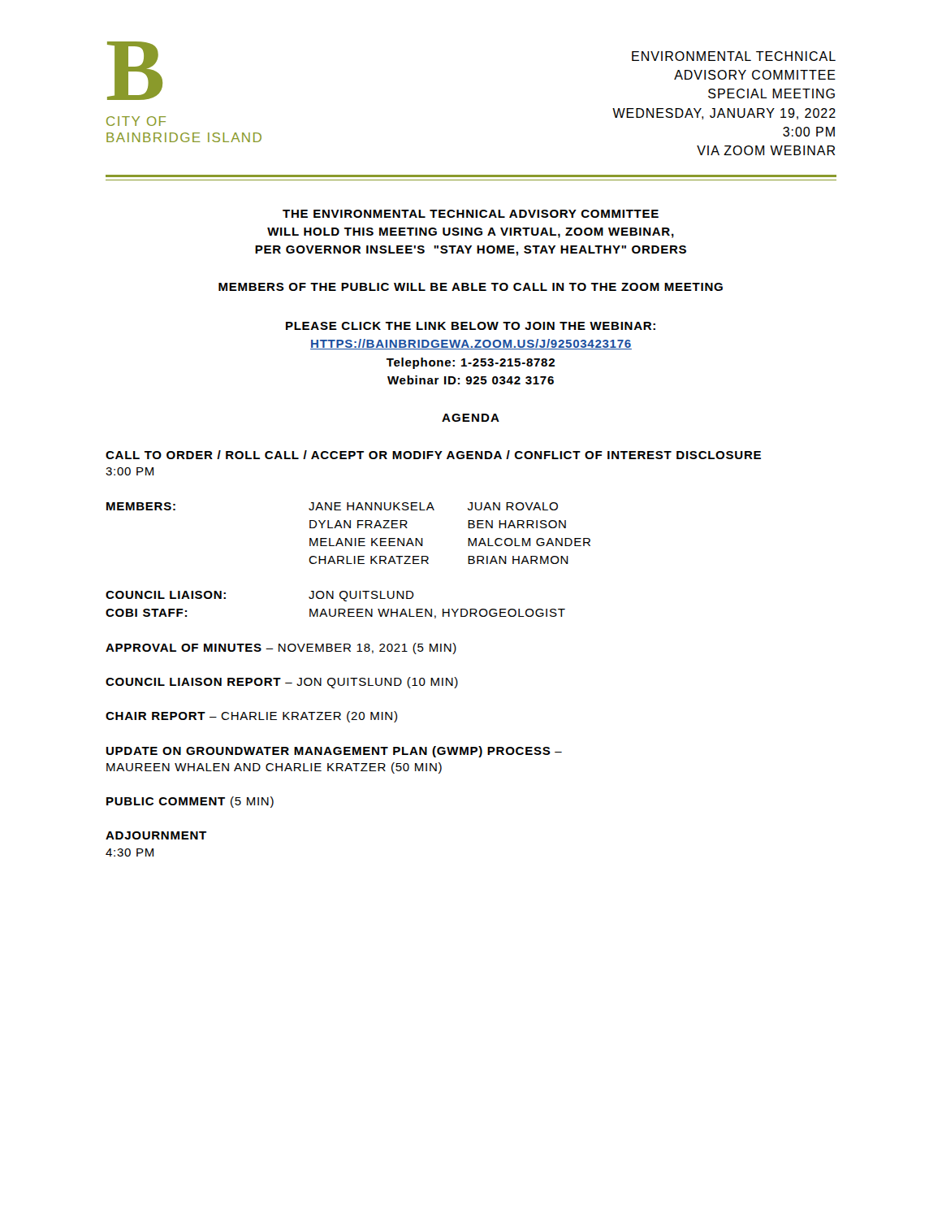B
CITY OF
BAINBRIDGE ISLAND
ENVIRONMENTAL TECHNICAL
ADVISORY COMMITTEE
SPECIAL MEETING
WEDNESDAY, JANUARY 19, 2022
3:00 PM
VIA ZOOM WEBINAR
THE ENVIRONMENTAL TECHNICAL ADVISORY COMMITTEE
WILL HOLD THIS MEETING USING A VIRTUAL, ZOOM WEBINAR,
PER GOVERNOR INSLEE'S "STAY HOME, STAY HEALTHY" ORDERS
MEMBERS OF THE PUBLIC WILL BE ABLE TO CALL IN TO THE ZOOM MEETING
PLEASE CLICK THE LINK BELOW TO JOIN THE WEBINAR:
HTTPS://BAINBRIDGEWA.ZOOM.US/J/92503423176
Telephone: 1-253-215-8782
Webinar ID: 925 0342 3176
AGENDA
CALL TO ORDER / ROLL CALL / ACCEPT OR MODIFY AGENDA / CONFLICT OF INTEREST DISCLOSURE
3:00 PM
| MEMBERS: | JANE HANNUKSELA DYLAN FRAZER MELANIE KEENAN CHARLIE KRATZER | JUAN ROVALO BEN HARRISON MALCOLM GANDER BRIAN HARMON |
| COUNCIL LIAISON: | JON QUITSLUND |
| COBI STAFF: | MAUREEN WHALEN, HYDROGEOLOGIST |
APPROVAL OF MINUTES – NOVEMBER 18, 2021 (5 MIN)
COUNCIL LIAISON REPORT – JON QUITSLUND (10 MIN)
CHAIR REPORT – CHARLIE KRATZER (20 MIN)
UPDATE ON GROUNDWATER MANAGEMENT PLAN (GWMP) PROCESS –
MAUREEN WHALEN AND CHARLIE KRATZER (50 MIN)
PUBLIC COMMENT (5 MIN)
ADJOURNMENT
4:30 PM